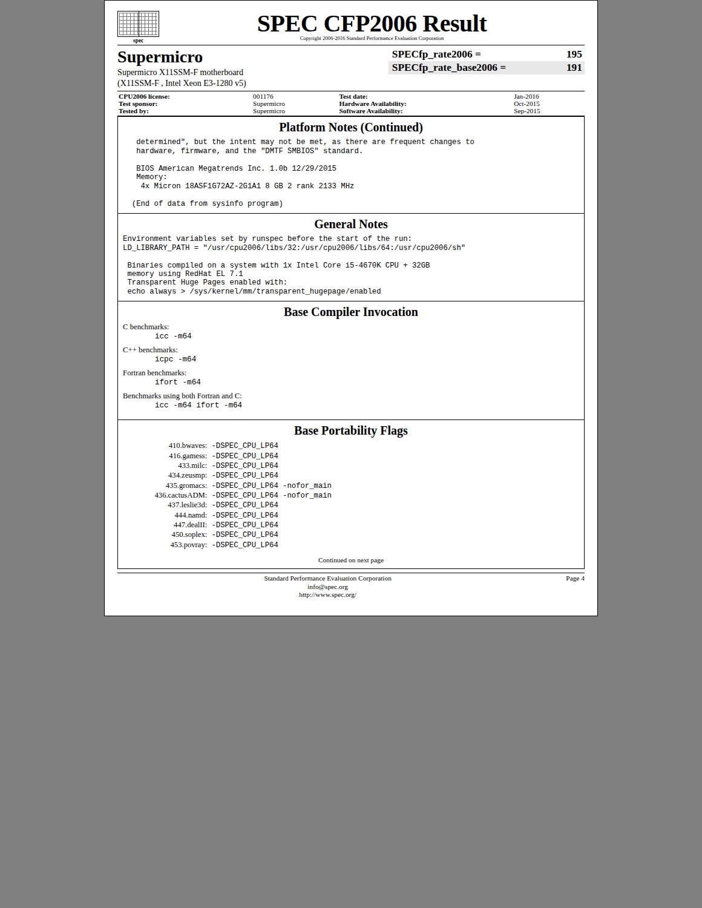spec
SPEC CFP2006 Result
Copyright 2006-2016 Standard Performance Evaluation Corporation
Supermicro
Supermicro X11SSM-F motherboard
(X11SSM-F , Intel Xeon E3-1280 v5)
SPECfp_rate2006 = 195
SPECfp_rate_base2006 = 191
| CPU2006 license: | 001176 | Test date: | Jan-2016 |
| Test sponsor: | Supermicro | Hardware Availability: | Oct-2015 |
| Tested by: | Supermicro | Software Availability: | Sep-2015 |
Platform Notes (Continued)
   determined", but the intent may not be met, as there are frequent changes to
   hardware, firmware, and the "DMTF SMBIOS" standard.

   BIOS American Megatrends Inc. 1.0b 12/29/2015
   Memory:
    4x Micron 18ASF1G72AZ-2G1A1 8 GB 2 rank 2133 MHz

  (End of data from sysinfo program)
General Notes
Environment variables set by runspec before the start of the run:
LD_LIBRARY_PATH = "/usr/cpu2006/libs/32:/usr/cpu2006/libs/64:/usr/cpu2006/sh"

 Binaries compiled on a system with 1x Intel Core i5-4670K CPU + 32GB
 memory using RedHat EL 7.1
 Transparent Huge Pages enabled with:
 echo always > /sys/kernel/mm/transparent_hugepage/enabled
Base Compiler Invocation
C benchmarks: icc -m64
C++ benchmarks: icpc -m64
Fortran benchmarks: ifort -m64
Benchmarks using both Fortran and C: icc -m64 ifort -m64
Base Portability Flags
410.bwaves: -DSPEC_CPU_LP64 416.gamess: -DSPEC_CPU_LP64 433.milc: -DSPEC_CPU_LP64 434.zeusmp: -DSPEC_CPU_LP64 435.gromacs: -DSPEC_CPU_LP64 -nofor_main 436.cactusADM: -DSPEC_CPU_LP64 -nofor_main 437.leslie3d: -DSPEC_CPU_LP64 444.namd: -DSPEC_CPU_LP64 447.dealII: -DSPEC_CPU_LP64 450.soplex: -DSPEC_CPU_LP64 453.povray: -DSPEC_CPU_LP64
Continued on next page
Standard Performance Evaluation Corporation
info@spec.org
http://www.spec.org/
Page 4